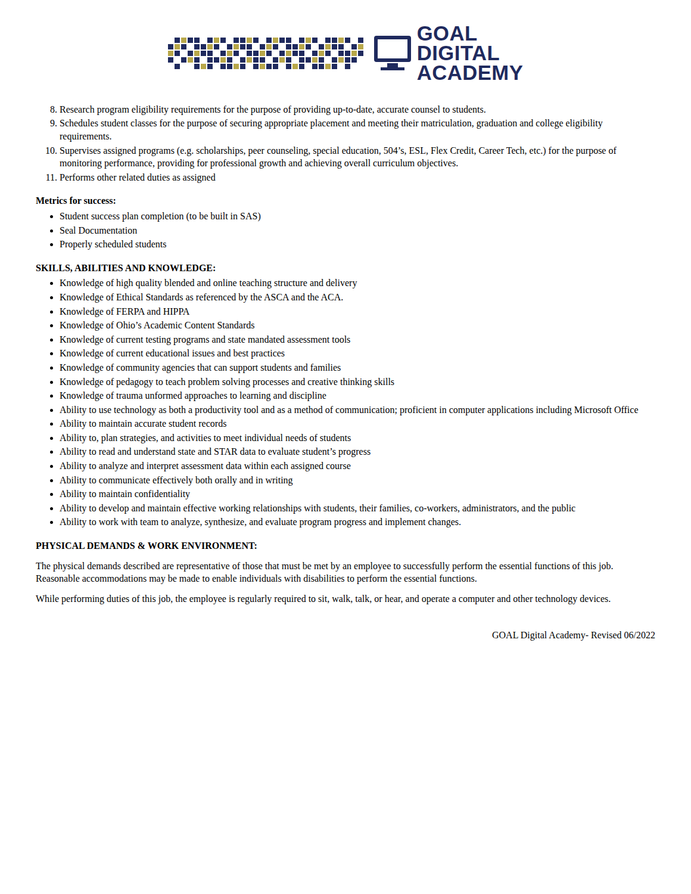GOAL
DIGITAL
ACADEMY
Research program eligibility requirements for the purpose of providing up-to-date, accurate counsel to students.
Schedules student classes for the purpose of securing appropriate placement and meeting their matriculation, graduation and college eligibility requirements.
Supervises assigned programs (e.g. scholarships, peer counseling, special education, 504’s, ESL, Flex Credit, Career Tech, etc.) for the purpose of monitoring performance, providing for professional growth and achieving overall curriculum objectives.
Performs other related duties as assigned
Metrics for success:
Student success plan completion (to be built in SAS)
Seal Documentation
Properly scheduled students
SKILLS, ABILITIES AND KNOWLEDGE:
Knowledge of high quality blended and online teaching structure and delivery
Knowledge of Ethical Standards as referenced by the ASCA and the ACA.
Knowledge of FERPA and HIPPA
Knowledge of Ohio’s Academic Content Standards
Knowledge of current testing programs and state mandated assessment tools
Knowledge of current educational issues and best practices
Knowledge of community agencies that can support students and families
Knowledge of pedagogy to teach problem solving processes and creative thinking skills
Knowledge of trauma unformed approaches to learning and discipline
Ability to use technology as both a productivity tool and as a method of communication; proficient in computer applications including Microsoft Office
Ability to maintain accurate student records
Ability to, plan strategies, and activities to meet individual needs of students
Ability to read and understand state and STAR data to evaluate student’s progress
Ability to analyze and interpret assessment data within each assigned course
Ability to communicate effectively both orally and in writing
Ability to maintain confidentiality
Ability to develop and maintain effective working relationships with students, their families, co-workers, administrators, and the public
Ability to work with team to analyze, synthesize, and evaluate program progress and implement changes.
PHYSICAL DEMANDS & WORK ENVIRONMENT:
The physical demands described are representative of those that must be met by an employee to successfully perform the essential functions of this job. Reasonable accommodations may be made to enable individuals with disabilities to perform the essential functions.
While performing duties of this job, the employee is regularly required to sit, walk, talk, or hear, and operate a computer and other technology devices.
GOAL Digital Academy- Revised 06/2022